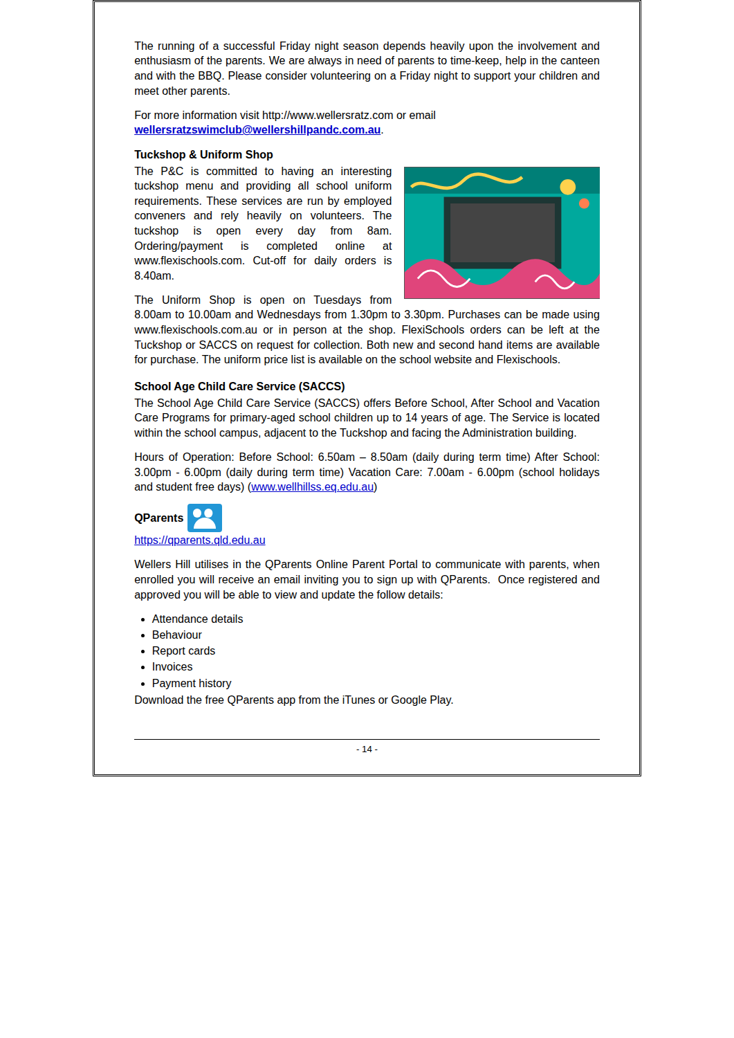The running of a successful Friday night season depends heavily upon the involvement and enthusiasm of the parents. We are always in need of parents to time-keep, help in the canteen and with the BBQ. Please consider volunteering on a Friday night to support your children and meet other parents.
For more information visit http://www.wellersratz.com or email
wellersratzswimclub@wellershillpandc.com.au.
Tuckshop & Uniform Shop
The P&C is committed to having an interesting tuckshop menu and providing all school uniform requirements. These services are run by employed conveners and rely heavily on volunteers. The tuckshop is open every day from 8am. Ordering/payment is completed online at www.flexischools.com. Cut-off for daily orders is 8.40am.
The Uniform Shop is open on Tuesdays from 8.00am to 10.00am and Wednesdays from 1.30pm to 3.30pm. Purchases can be made using www.flexischools.com.au or in person at the shop. FlexiSchools orders can be left at the Tuckshop or SACCS on request for collection. Both new and second hand items are available for purchase. The uniform price list is available on the school website and Flexischools.
School Age Child Care Service (SACCS)
The School Age Child Care Service (SACCS) offers Before School, After School and Vacation Care Programs for primary-aged school children up to 14 years of age. The Service is located within the school campus, adjacent to the Tuckshop and facing the Administration building.
Hours of Operation: Before School: 6.50am – 8.50am (daily during term time) After School: 3.00pm - 6.00pm (daily during term time) Vacation Care: 7.00am - 6.00pm (school holidays and student free days) (www.wellhillss.eq.edu.au)
QParents
https://qparents.qld.edu.au
Wellers Hill utilises in the QParents Online Parent Portal to communicate with parents, when enrolled you will receive an email inviting you to sign up with QParents. Once registered and approved you will be able to view and update the follow details:
Attendance details
Behaviour
Report cards
Invoices
Payment history
Download the free QParents app from the iTunes or Google Play.
- 14 -